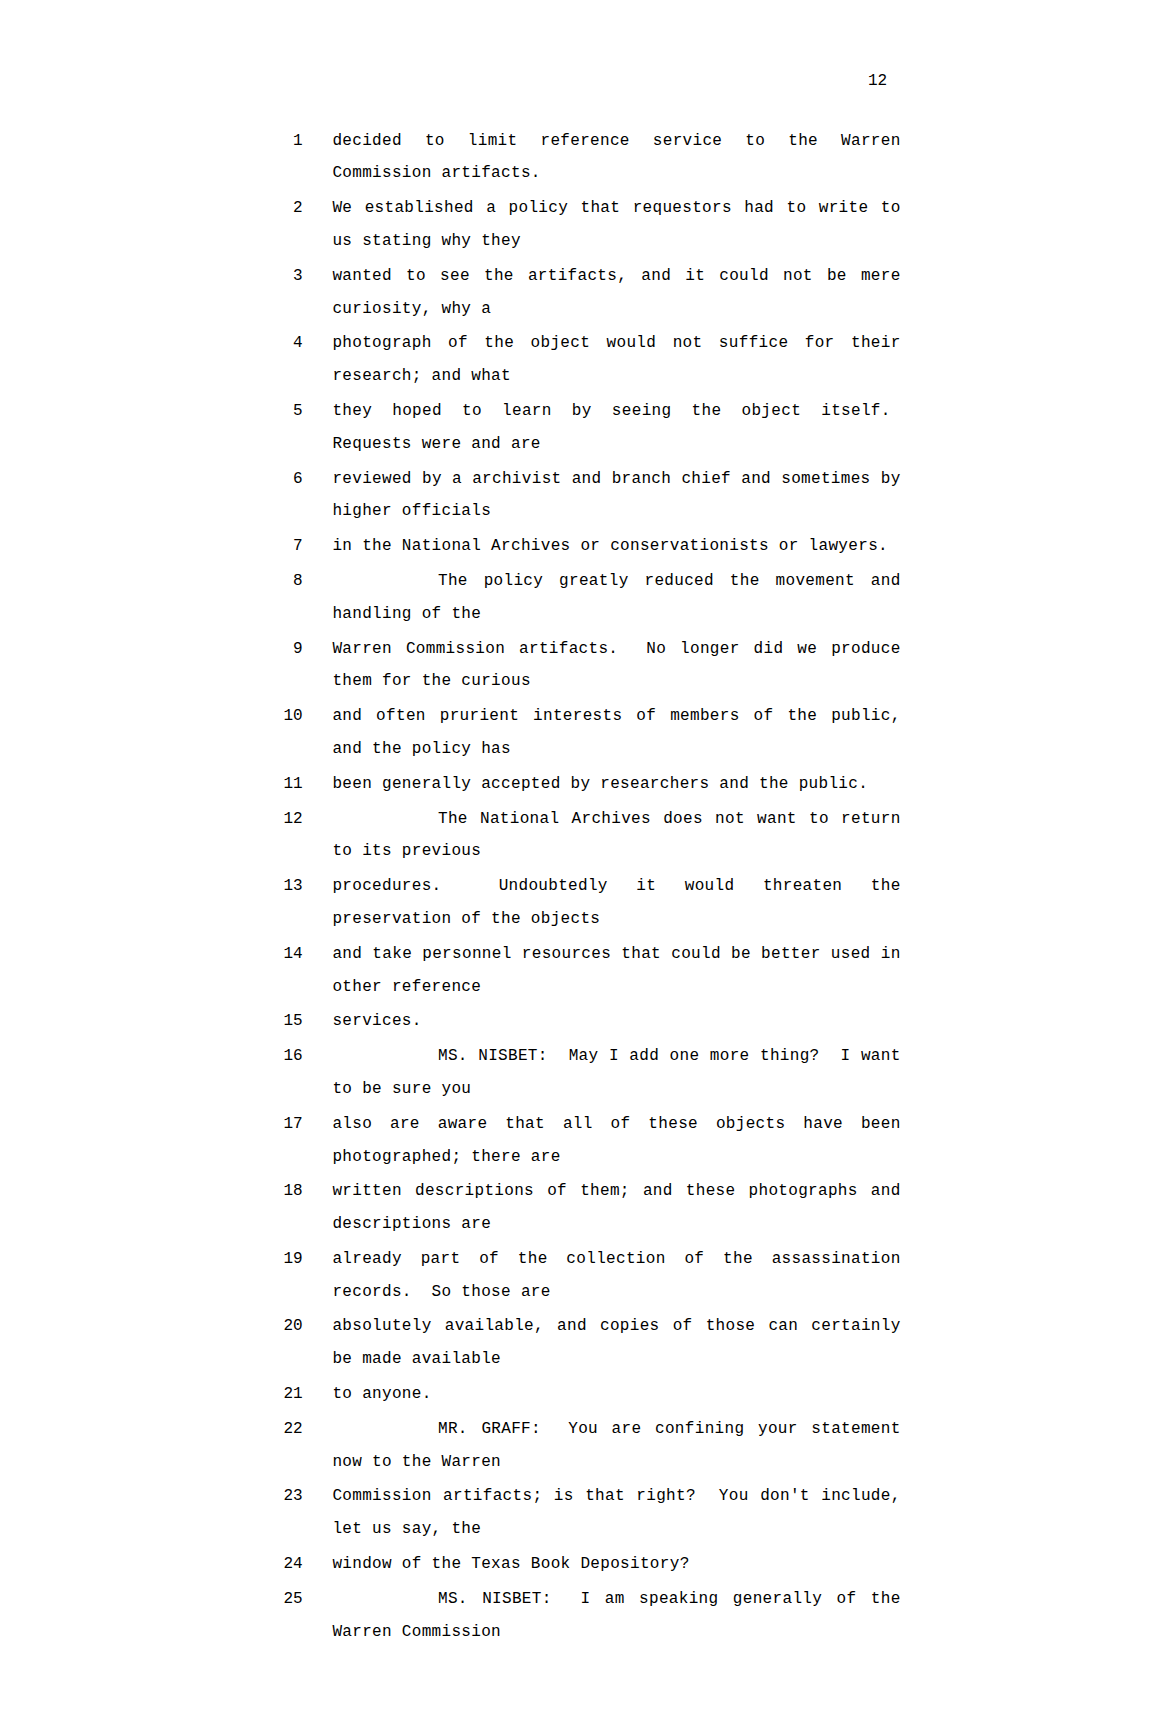12
| 1 | decided to limit reference service to the Warren Commission artifacts. |
| 2 | We established a policy that requestors had to write to us stating why they |
| 3 | wanted to see the artifacts, and it could not be mere curiosity, why a |
| 4 | photograph of the object would not suffice for their research; and what |
| 5 | they hoped to learn by seeing the object itself. Requests were and are |
| 6 | reviewed by a archivist and branch chief and sometimes by higher officials |
| 7 | in the National Archives or conservationists or lawyers. |
| 8 | The policy greatly reduced the movement and handling of the |
| 9 | Warren Commission artifacts. No longer did we produce them for the curious |
| 10 | and often prurient interests of members of the public, and the policy has |
| 11 | been generally accepted by researchers and the public. |
| 12 | The National Archives does not want to return to its previous |
| 13 | procedures. Undoubtedly it would threaten the preservation of the objects |
| 14 | and take personnel resources that could be better used in other reference |
| 15 | services. |
| 16 | MS. NISBET: May I add one more thing? I want to be sure you |
| 17 | also are aware that all of these objects have been photographed; there are |
| 18 | written descriptions of them; and these photographs and descriptions are |
| 19 | already part of the collection of the assassination records. So those are |
| 20 | absolutely available, and copies of those can certainly be made available |
| 21 | to anyone. |
| 22 | MR. GRAFF: You are confining your statement now to the Warren |
| 23 | Commission artifacts; is that right? You don't include, let us say, the |
| 24 | window of the Texas Book Depository? |
| 25 | MS. NISBET: I am speaking generally of the Warren Commission |